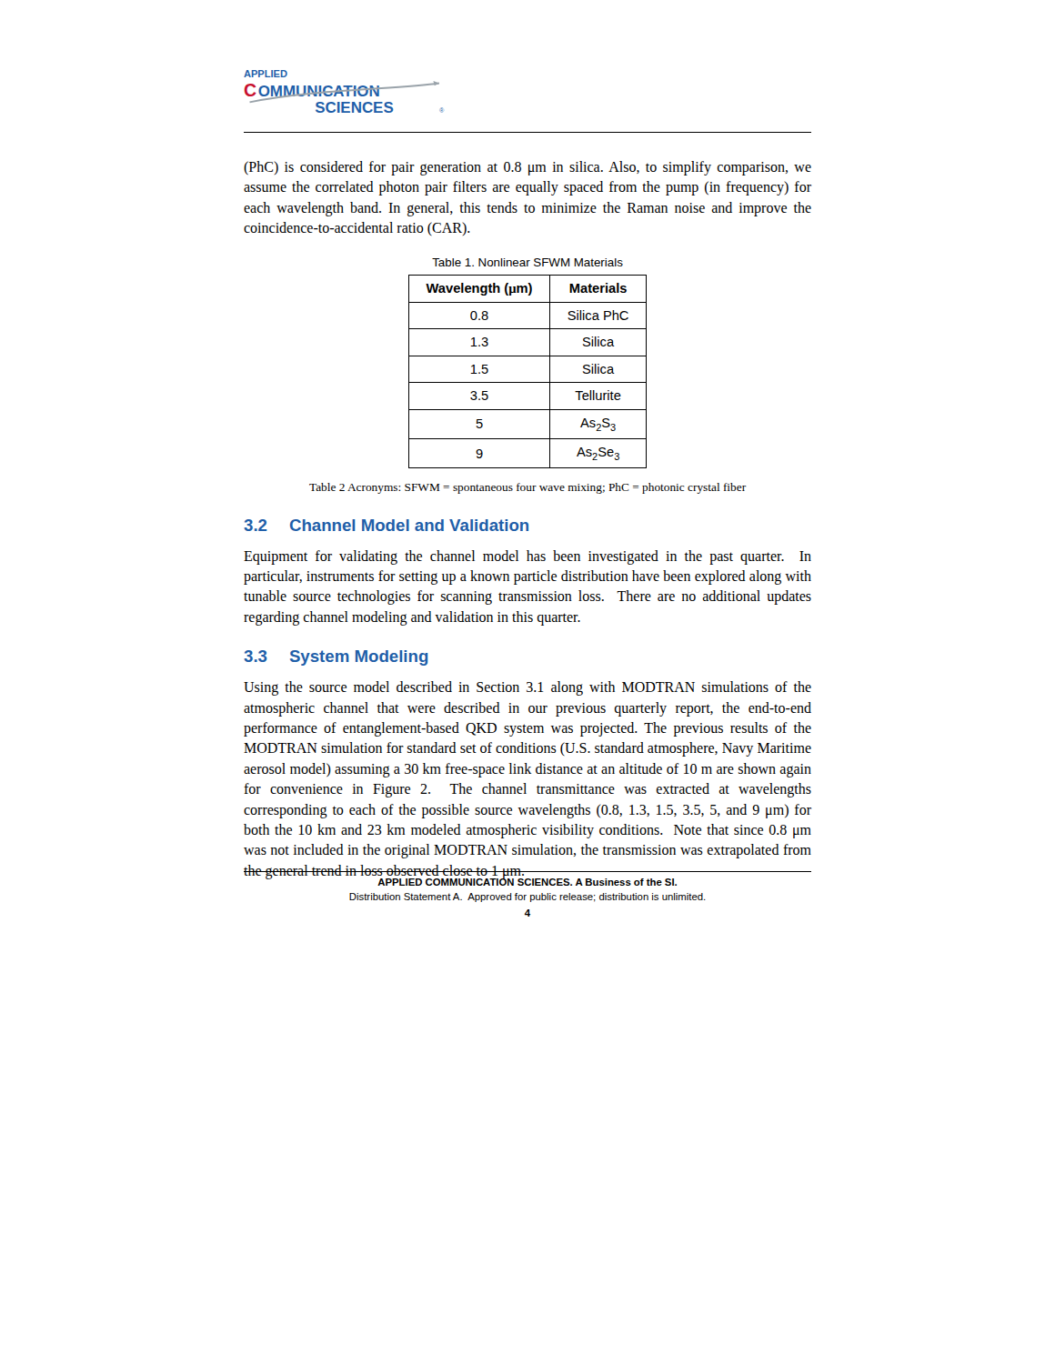APPLIED C OMMUNICATION SCIENCES ®
(PhC) is considered for pair generation at 0.8 μm in silica. Also, to simplify comparison, we assume the correlated photon pair filters are equally spaced from the pump (in frequency) for each wavelength band. In general, this tends to minimize the Raman noise and improve the coincidence-to-accidental ratio (CAR).
Table 1. Nonlinear SFWM Materials
| Wavelength ( μ m) | Materials |
| --- | --- |
| 0.8 | Silica PhC |
| 1.3 | Silica |
| 1.5 | Silica |
| 3.5 | Tellurite |
| 5 | As 2 S 3 |
| 9 | As 2 Se 3 |
Table 2 Acronyms: SFWM = spontaneous four wave mixing; PhC = photonic crystal fiber
3.2 Channel Model and Validation
Equipment for validating the channel model has been investigated in the past quarter. In particular, instruments for setting up a known particle distribution have been explored along with tunable source technologies for scanning transmission loss. There are no additional updates regarding channel modeling and validation in this quarter.
3.3 System Modeling
Using the source model described in Section 3.1 along with MODTRAN simulations of the atmospheric channel that were described in our previous quarterly report, the end-to-end performance of entanglement-based QKD system was projected. The previous results of the MODTRAN simulation for standard set of conditions (U.S. standard atmosphere, Navy Maritime aerosol model) assuming a 30 km free-space link distance at an altitude of 10 m are shown again for convenience in Figure 2. The channel transmittance was extracted at wavelengths corresponding to each of the possible source wavelengths (0.8, 1.3, 1.5, 3.5, 5, and 9 μm) for both the 10 km and 23 km modeled atmospheric visibility conditions. Note that since 0.8 μm was not included in the original MODTRAN simulation, the transmission was extrapolated from the general trend in loss observed close to 1 μm.
APPLIED COMMUNICATION SCIENCES. A Business of the SI.
Distribution Statement A. Approved for public release; distribution is unlimited.
4